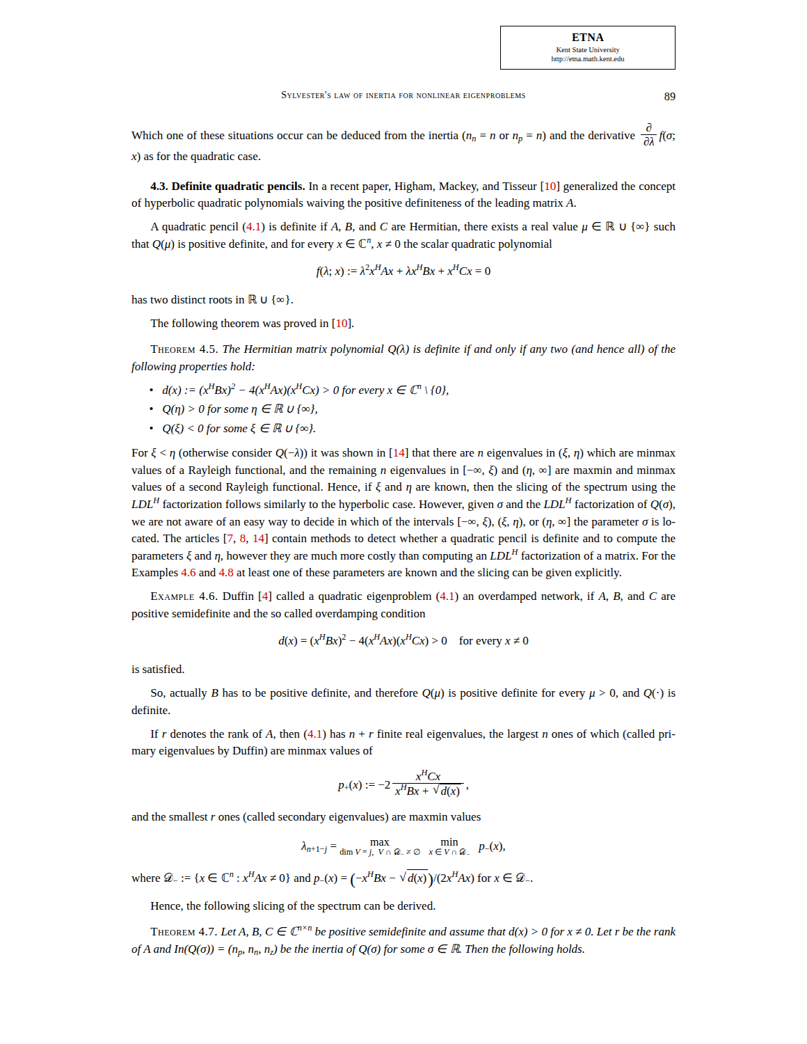ETNA Kent State University http://etna.math.kent.edu
Sylvester's law of inertia for nonlinear eigenproblems 89
Which one of these situations occur can be deduced from the inertia (nn = n or np = n) and the derivative ∂∂λ f(σ; x) as for the quadratic case.
4.3. Definite quadratic pencils. In a recent paper, Higham, Mackey, and Tisseur [10] generalized the concept of hyperbolic quadratic polynomials waiving the positive definiteness of the leading matrix A.
A quadratic pencil (4.1) is definite if A, B, and C are Hermitian, there exists a real value μ ∈ ℝ ∪ {∞} such that Q(μ) is positive definite, and for every x ∈ ℂn, x ≠ 0 the scalar quadratic polynomial
f(λ; x) := λ2xHAx + λxHBx + xHCx = 0
has two distinct roots in ℝ ∪ {∞}.
The following theorem was proved in [10].
Theorem 4.5. The Hermitian matrix polynomial Q(λ) is definite if and only if any two (and hence all) of the following properties hold:
d(x) := (xHBx)2 − 4(xHAx)(xHCx) > 0 for every x ∈ ℂn \ {0},
Q(η) > 0 for some η ∈ ℝ ∪ {∞},
Q(ξ) < 0 for some ξ ∈ ℝ ∪ {∞}.
For ξ < η (otherwise consider Q(−λ)) it was shown in [14] that there are n eigenvalues in (ξ, η) which are minmax values of a Rayleigh functional, and the remaining n eigenvalues in [−∞, ξ) and (η, ∞] are maxmin and minmax values of a second Rayleigh functional. Hence, if ξ and η are known, then the slicing of the spectrum using the LDLH factorization follows similarly to the hyperbolic case. However, given σ and the LDLH factorization of Q(σ), we are not aware of an easy way to decide in which of the intervals [−∞, ξ), (ξ, η), or (η, ∞] the parameter σ is located. The articles [7, 8, 14] contain methods to detect whether a quadratic pencil is definite and to compute the parameters ξ and η, however they are much more costly than computing an LDLH factorization of a matrix. For the Examples 4.6 and 4.8 at least one of these parameters are known and the slicing can be given explicitly.
Example 4.6. Duffin [4] called a quadratic eigenproblem (4.1) an overdamped network, if A, B, and C are positive semidefinite and the so called overdamping condition
d(x) = (xHBx)2 − 4(xHAx)(xHCx) > 0 for every x ≠ 0
is satisfied.
So, actually B has to be positive definite, and therefore Q(μ) is positive definite for every μ > 0, and Q(·) is definite.
If r denotes the rank of A, then (4.1) has n + r finite real eigenvalues, the largest n ones of which (called primary eigenvalues by Duffin) are minmax values of
p+(x) := −2xHCx xHBx + d(x),
and the smallest r ones (called secondary eigenvalues) are maxmin values
λn+1−j = max dim V = j, V ∩ 𝒟− ≠ ∅ min x ∈ V ∩ 𝒟− p−(x),
where 𝒟− := {x ∈ ℂn : xHAx ≠ 0} and p−(x) = (−xHBx − d(x))/(2xHAx) for x ∈ 𝒟−.
Hence, the following slicing of the spectrum can be derived.
Theorem 4.7. Let A, B, C ∈ ℂn×n be positive semidefinite and assume that d(x) > 0 for x ≠ 0. Let r be the rank of A and In(Q(σ)) = (np, nn, nz) be the inertia of Q(σ) for some σ ∈ ℝ. Then the following holds.